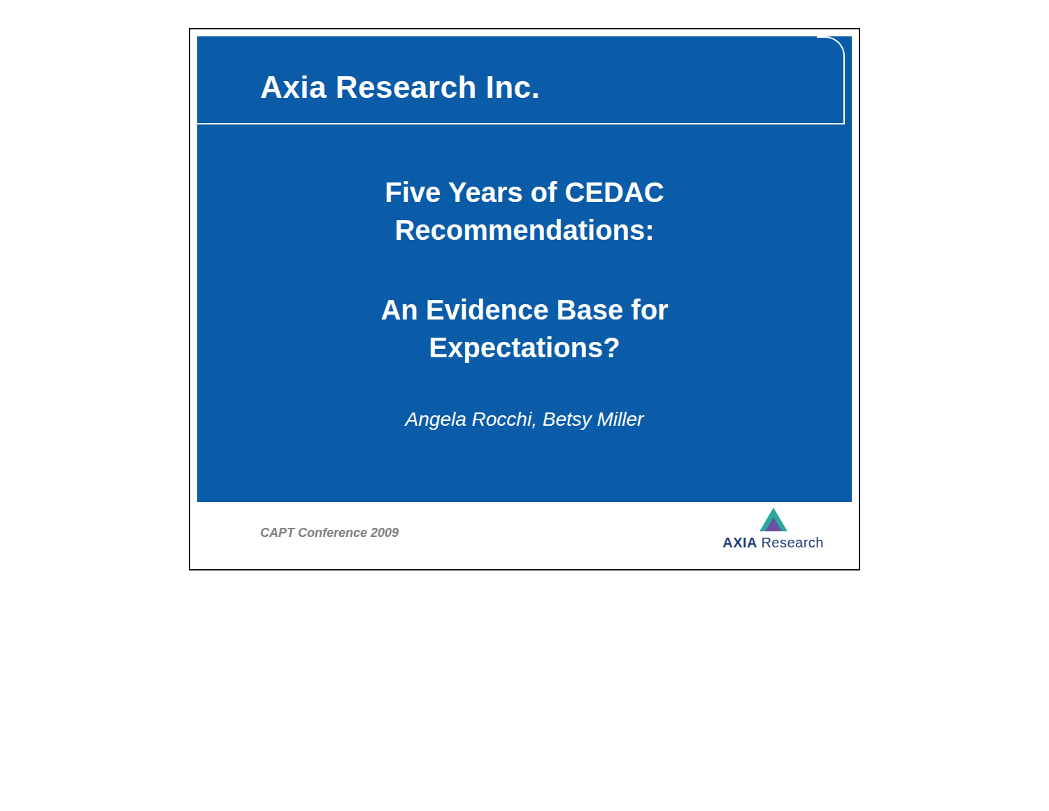Axia Research Inc.
Five Years of CEDAC
Recommendations:
An Evidence Base for
Expectations?
Angela Rocchi, Betsy Miller
CAPT Conference 2009
AXIA Research